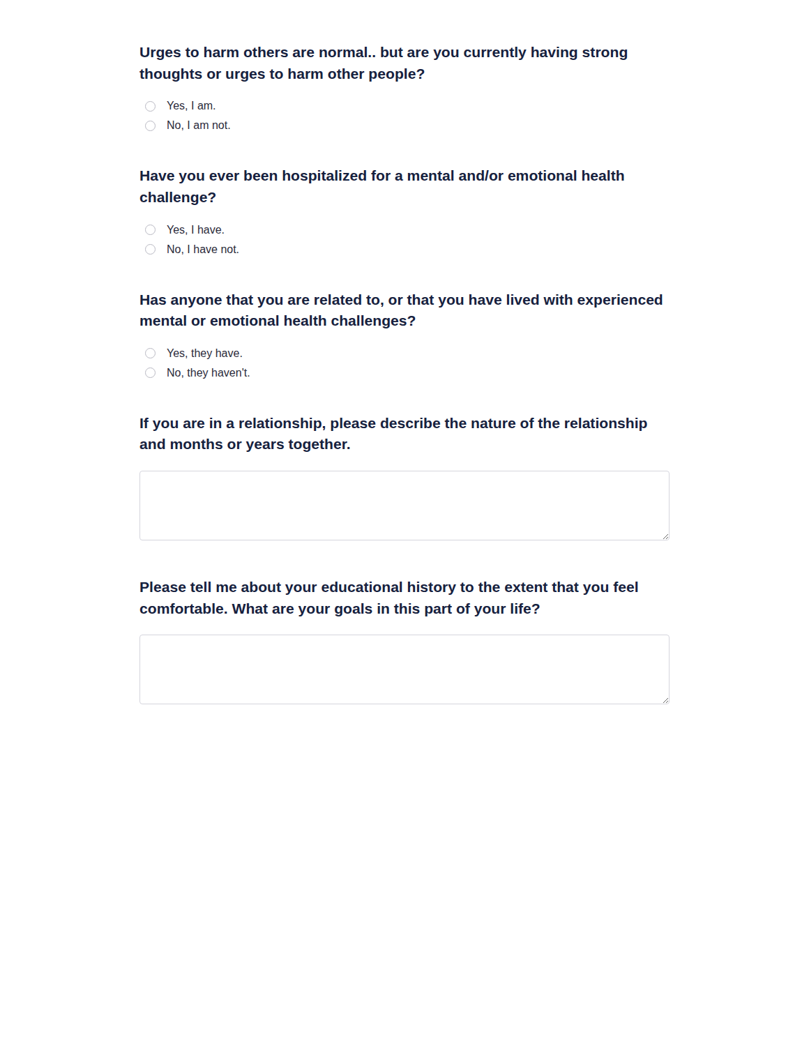Urges to harm others are normal.. but are you currently having strong thoughts or urges to harm other people?
Yes, I am.
No, I am not.
Have you ever been hospitalized for a mental and/or emotional health challenge?
Yes, I have.
No, I have not.
Has anyone that you are related to, or that you have lived with experienced mental or emotional health challenges?
Yes, they have.
No, they haven't.
If you are in a relationship, please describe the nature of the relationship and months or years together.
Please tell me about your educational history to the extent that you feel comfortable. What are your goals in this part of your life?